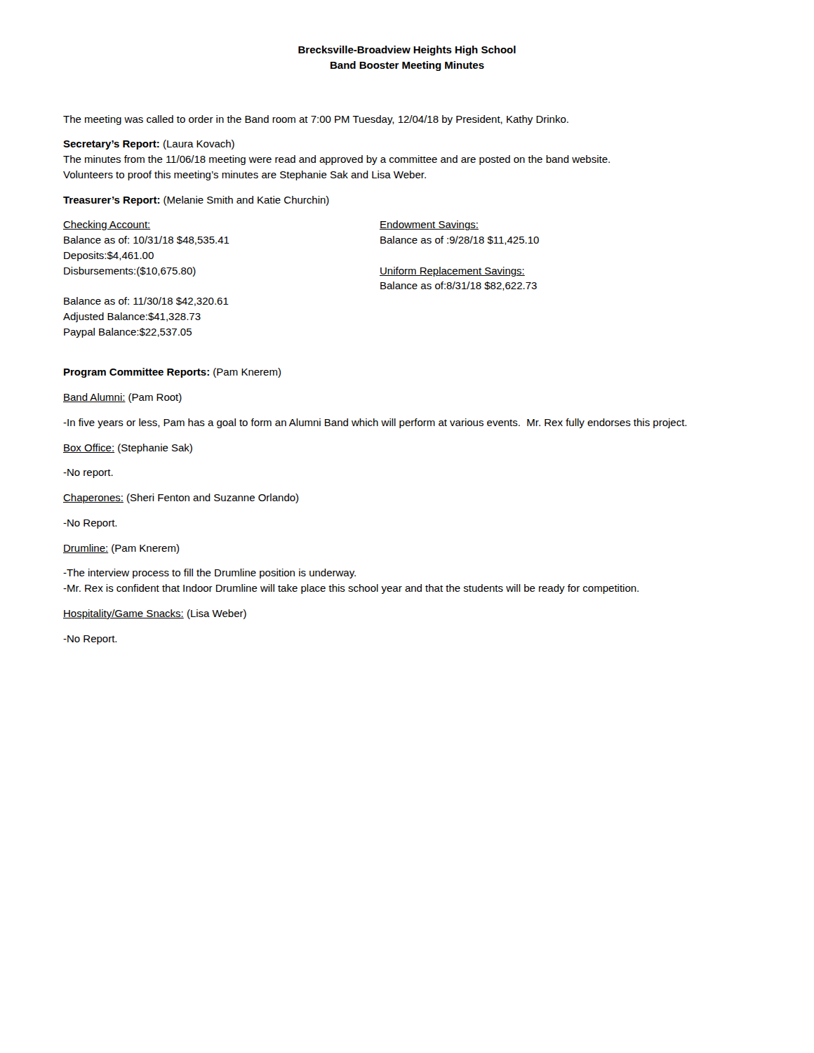Brecksville-Broadview Heights High School Band Booster Meeting Minutes
The meeting was called to order in the Band room at 7:00 PM Tuesday, 12/04/18 by President, Kathy Drinko.
Secretary’s Report: (Laura Kovach)
The minutes from the 11/06/18 meeting were read and approved by a committee and are posted on the band website.
Volunteers to proof this meeting’s minutes are Stephanie Sak and Lisa Weber.
Treasurer’s Report: (Melanie Smith and Katie Churchin)
| Checking Account: | Endowment Savings: |
| Balance as of: 10/31/18 $48,535.41 | Balance as of :9/28/18 $11,425.10 |
| Deposits:$4,461.00 | |
| Disbursements:($10,675.80) | Uniform Replacement Savings: |
| | Balance as of:8/31/18 $82,622.73 |
| Balance as of: 11/30/18 $42,320.61 | |
| Adjusted Balance:$41,328.73 | |
| Paypal Balance:$22,537.05 | |
Program Committee Reports: (Pam Knerem)
Band Alumni: (Pam Root)
-In five years or less, Pam has a goal to form an Alumni Band which will perform at various events. Mr. Rex fully endorses this project.
Box Office: (Stephanie Sak)
-No report.
Chaperones: (Sheri Fenton and Suzanne Orlando)
-No Report.
Drumline: (Pam Knerem)
-The interview process to fill the Drumline position is underway.
-Mr. Rex is confident that Indoor Drumline will take place this school year and that the students will be ready for competition.
Hospitality/Game Snacks: (Lisa Weber)
-No Report.